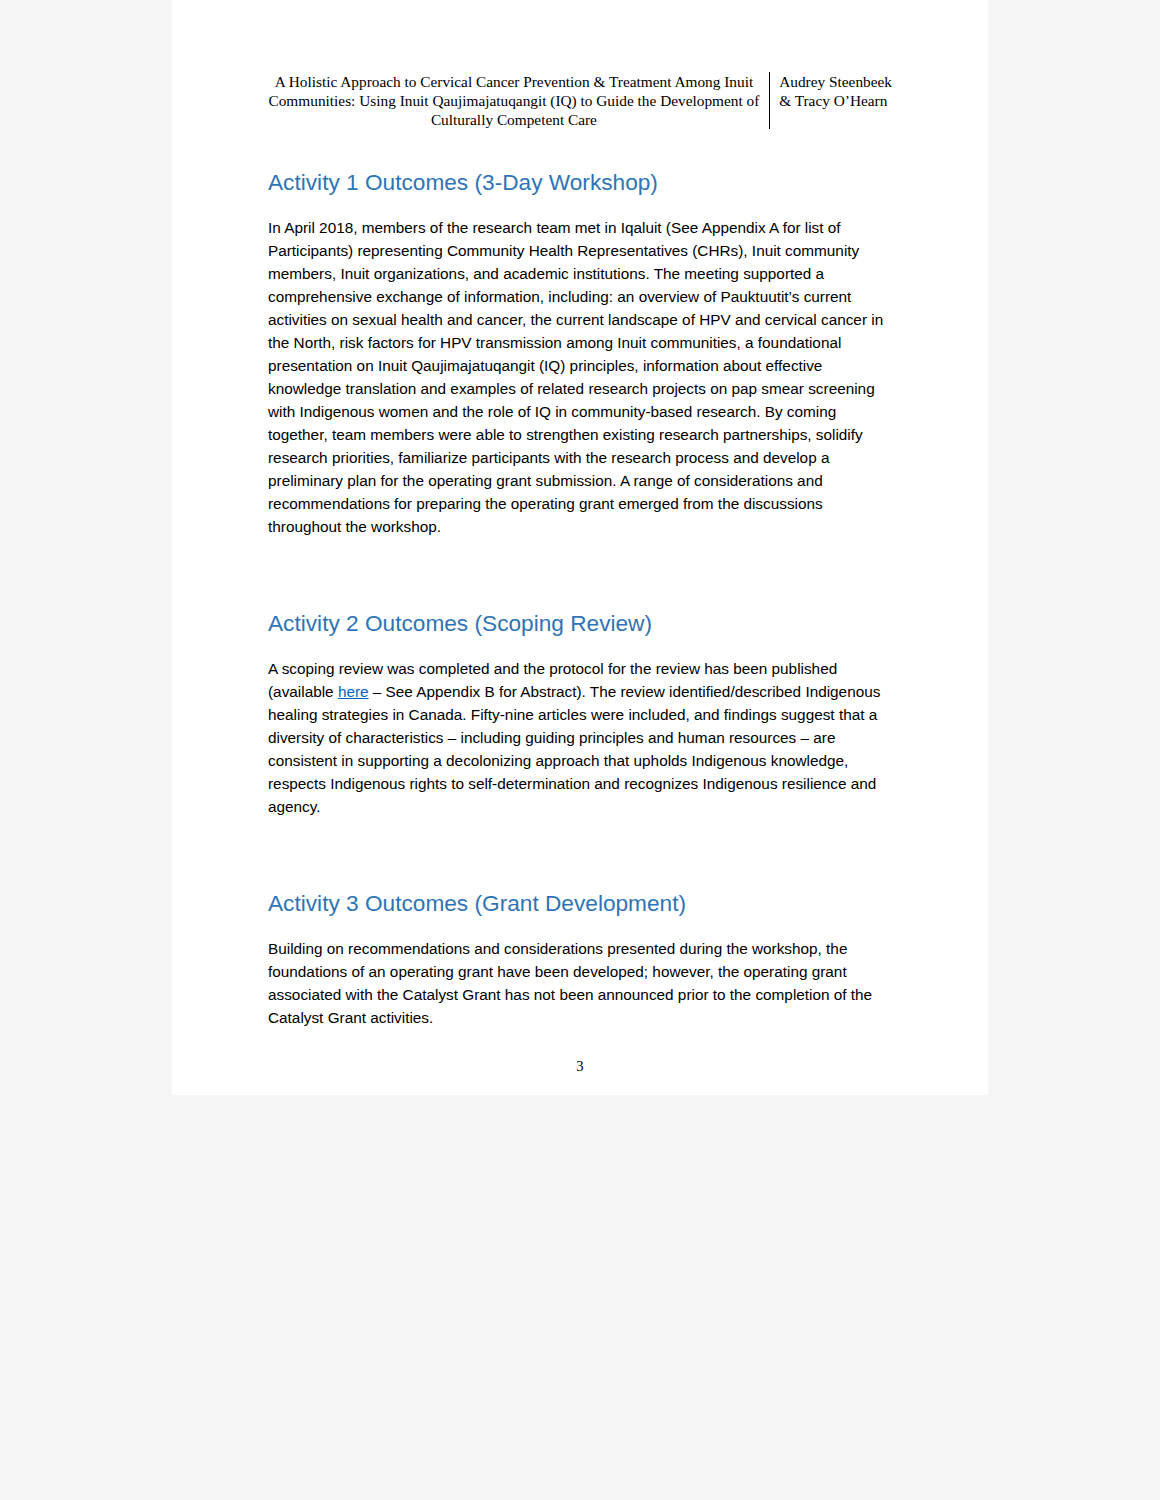A Holistic Approach to Cervical Cancer Prevention & Treatment Among Inuit Communities: Using Inuit Qaujimajatuqangit (IQ) to Guide the Development of Culturally Competent Care
Audrey Steenbeek
& Tracy O’Hearn
Activity 1 Outcomes (3-Day Workshop)
In April 2018, members of the research team met in Iqaluit (See Appendix A for list of Participants) representing Community Health Representatives (CHRs), Inuit community members, Inuit organizations, and academic institutions. The meeting supported a comprehensive exchange of information, including: an overview of Pauktuutit’s current activities on sexual health and cancer, the current landscape of HPV and cervical cancer in the North, risk factors for HPV transmission among Inuit communities, a foundational presentation on Inuit Qaujimajatuqangit (IQ) principles, information about effective knowledge translation and examples of related research projects on pap smear screening with Indigenous women and the role of IQ in community-based research. By coming together, team members were able to strengthen existing research partnerships, solidify research priorities, familiarize participants with the research process and develop a preliminary plan for the operating grant submission. A range of considerations and recommendations for preparing the operating grant emerged from the discussions throughout the workshop.
Activity 2 Outcomes (Scoping Review)
A scoping review was completed and the protocol for the review has been published (available here – See Appendix B for Abstract). The review identified/described Indigenous healing strategies in Canada. Fifty-nine articles were included, and findings suggest that a diversity of characteristics – including guiding principles and human resources – are consistent in supporting a decolonizing approach that upholds Indigenous knowledge, respects Indigenous rights to self-determination and recognizes Indigenous resilience and agency.
Activity 3 Outcomes (Grant Development)
Building on recommendations and considerations presented during the workshop, the foundations of an operating grant have been developed; however, the operating grant associated with the Catalyst Grant has not been announced prior to the completion of the Catalyst Grant activities.
3